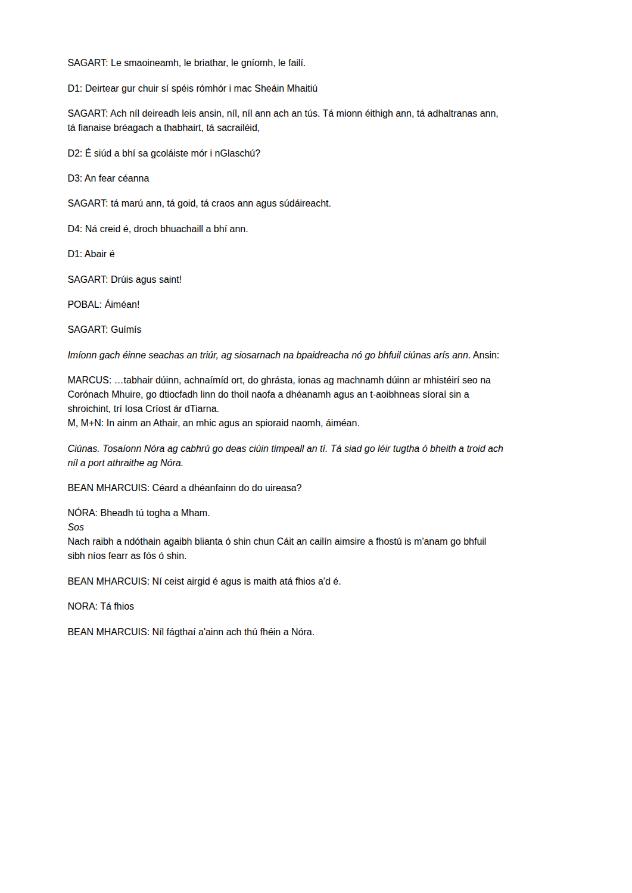SAGART: Le smaoineamh, le briathar, le gníomh, le failí.
D1: Deirtear gur chuir sí spéis rómhór i mac Sheáin Mhaitiú
SAGART: Ach níl deireadh leis ansin, níl, níl ann ach an tús. Tá mionn éithigh ann, tá adhaltranas ann, tá fianaise bréagach a thabhairt, tá sacrailéid,
D2: É siúd a bhí sa gcoláiste mór i nGlaschú?
D3: An fear céanna
SAGART: tá marú ann, tá goid, tá craos ann agus súdáireacht.
D4: Ná creid é, droch bhuachaill a bhí ann.
D1: Abair é
SAGART: Drúis agus saint!
POBAL: Áiméan!
SAGART: Guímís
Imíonn gach éinne seachas an triúr, ag siosarnach na bpaidreacha nó go bhfuil ciúnas arís ann. Ansin:
MARCUS: …tabhair dúinn, achnaímíd ort, do ghrásta, ionas ag machnamh dúinn ar mhistéirí seo na Corónach Mhuire, go dtiocfadh linn do thoil naofa a dhéanamh agus an t-aoibhneas síoraí sin a shroichint, trí Iosa Críost ár dTiarna.
M, M+N: In ainm an Athair, an mhic agus an spioraid naomh, áiméan.
Ciúnas. Tosaíonn Nóra ag cabhrú go deas ciúin timpeall an tí. Tá siad go léir tugtha ó bheith a troid ach níl a port athraithe ag Nóra.
BEAN MHARCUIS: Céard a dhéanfainn do do uireasa?
NÓRA: Bheadh tú togha a Mham.
Sos
Nach raibh a ndóthain agaibh blianta ó shin chun Cáit an cailín aimsire a fhostú is m'anam go bhfuil sibh níos fearr as fós ó shin.
BEAN MHARCUIS: Ní ceist airgid é agus is maith atá fhios a'd é.
NORA: Tá fhios
BEAN MHARCUIS: Níl fágthaí a'ainn ach thú fhéin a Nóra.